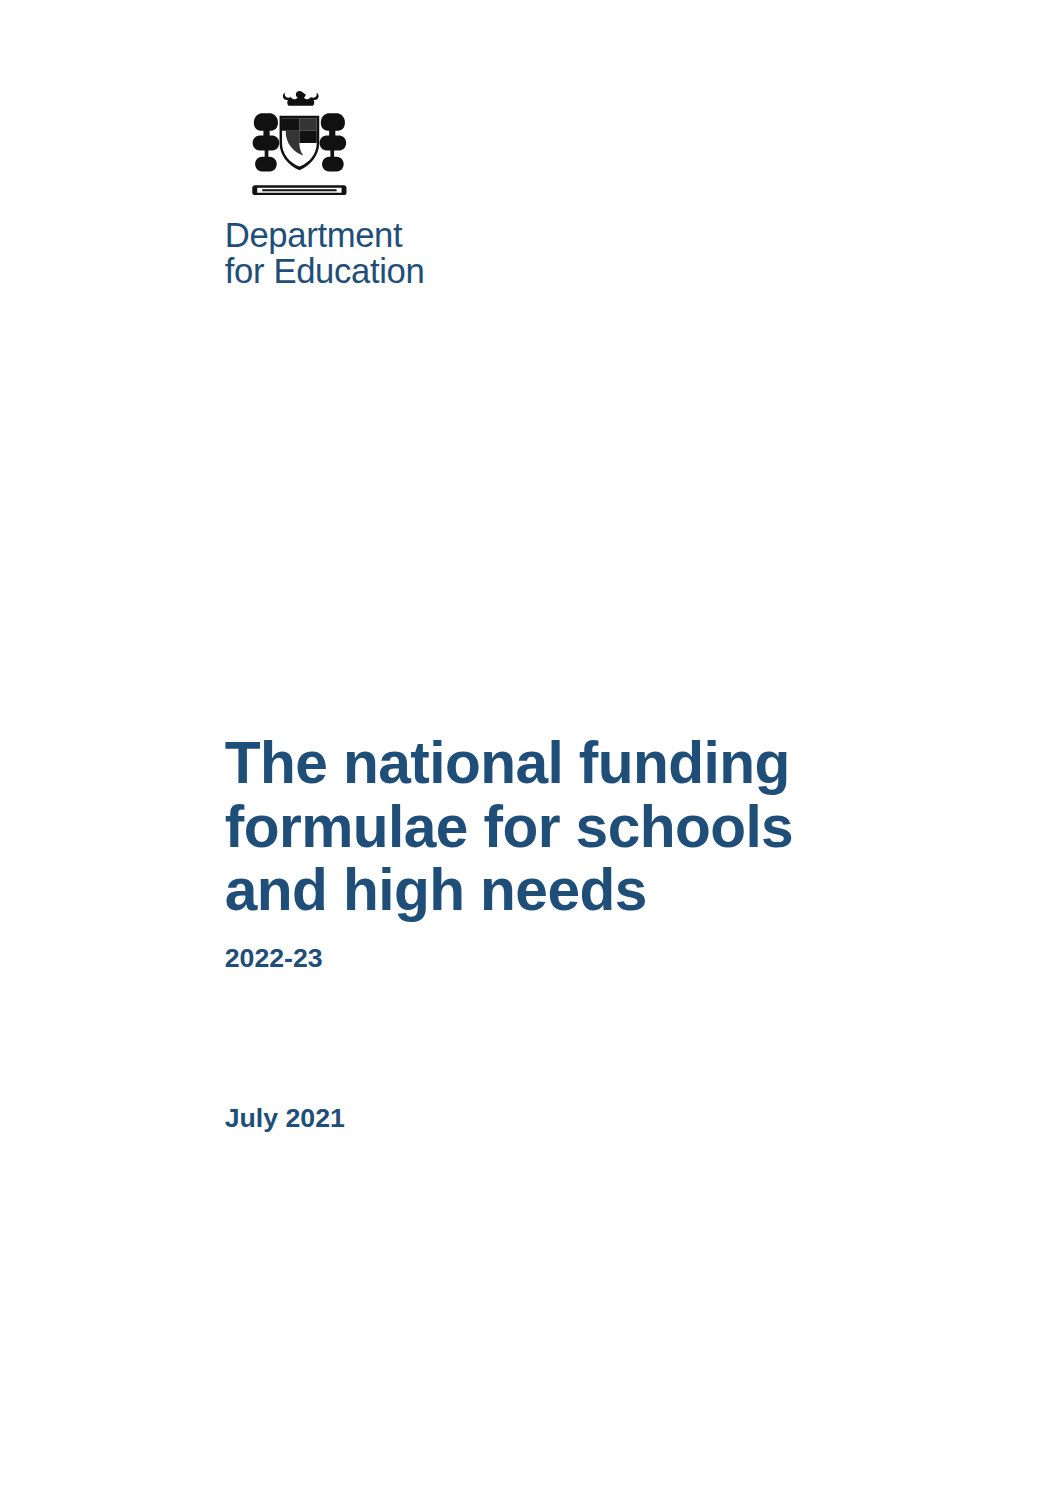Department
for Education
The national funding formulae for schools and high needs
2022-23
July 2021